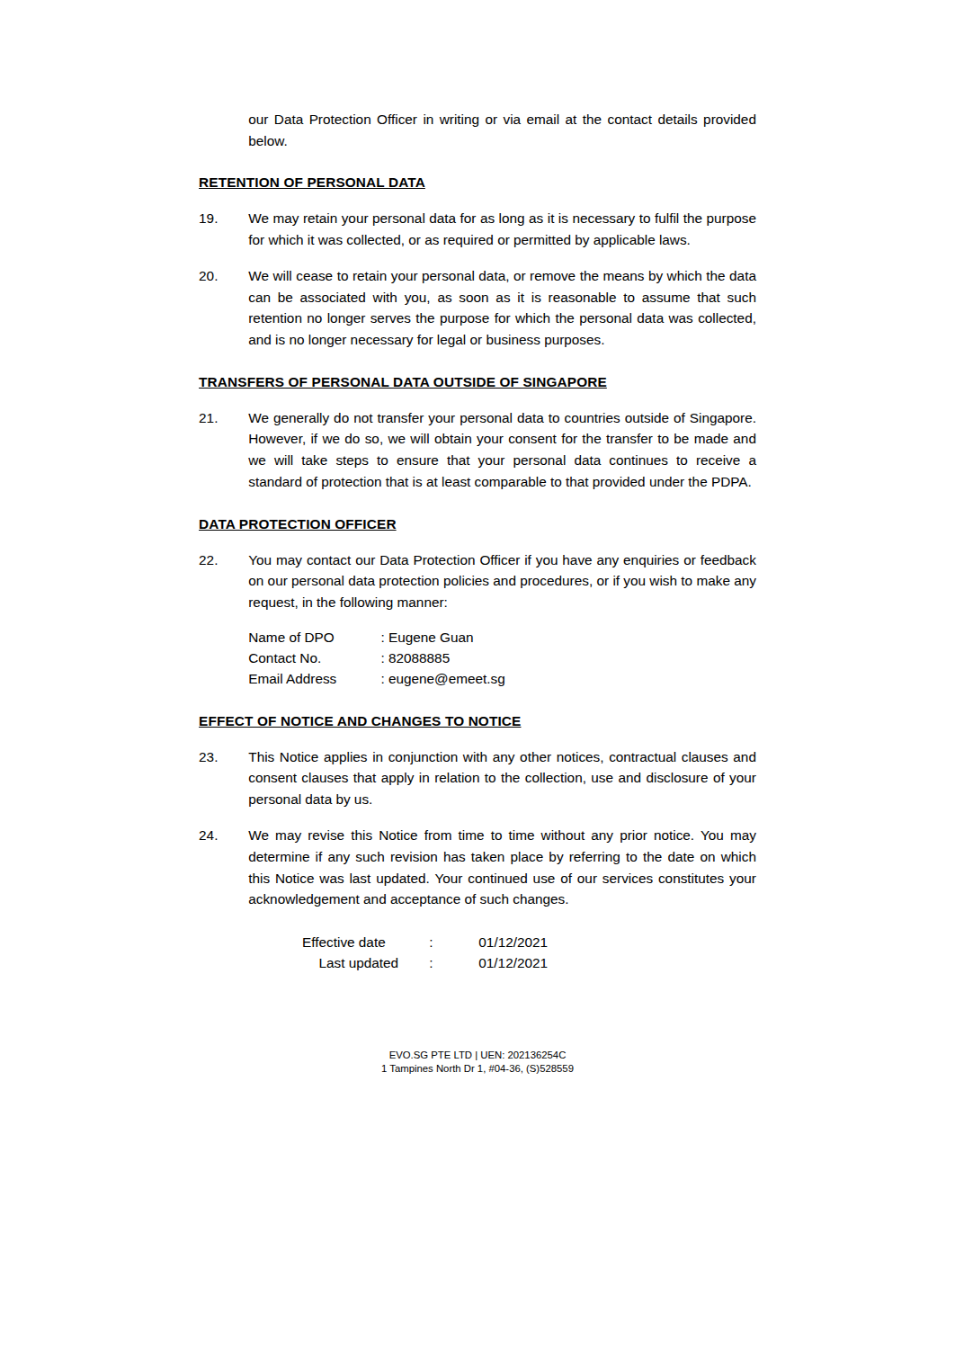our Data Protection Officer in writing or via email at the contact details provided below.
Retention of Personal Data
19.
We may retain your personal data for as long as it is necessary to fulfil the purpose for which it was collected, or as required or permitted by applicable laws.
20.
We will cease to retain your personal data, or remove the means by which the data can be associated with you, as soon as it is reasonable to assume that such retention no longer serves the purpose for which the personal data was collected, and is no longer necessary for legal or business purposes.
Transfers of Personal Data Outside of Singapore
21.
We generally do not transfer your personal data to countries outside of Singapore. However, if we do so, we will obtain your consent for the transfer to be made and we will take steps to ensure that your personal data continues to receive a standard of protection that is at least comparable to that provided under the PDPA.
Data Protection Officer
22.
You may contact our Data Protection Officer if you have any enquiries or feedback on our personal data protection policies and procedures, or if you wish to make any request, in the following manner:
Name of DPO: Eugene Guan
Contact No.: 82088885
Email Address: eugene@emeet.sg
Effect of Notice and Changes to Notice
23.
This Notice applies in conjunction with any other notices, contractual clauses and consent clauses that apply in relation to the collection, use and disclosure of your personal data by us.
24.
We may revise this Notice from time to time without any prior notice. You may determine if any such revision has taken place by referring to the date on which this Notice was last updated. Your continued use of our services constitutes your acknowledgement and acceptance of such changes.
Effective date: 01/12/2021
Last updated: 01/12/2021
EVO.SG PTE LTD | UEN: 202136254C
1 Tampines North Dr 1, #04-36, (S)528559